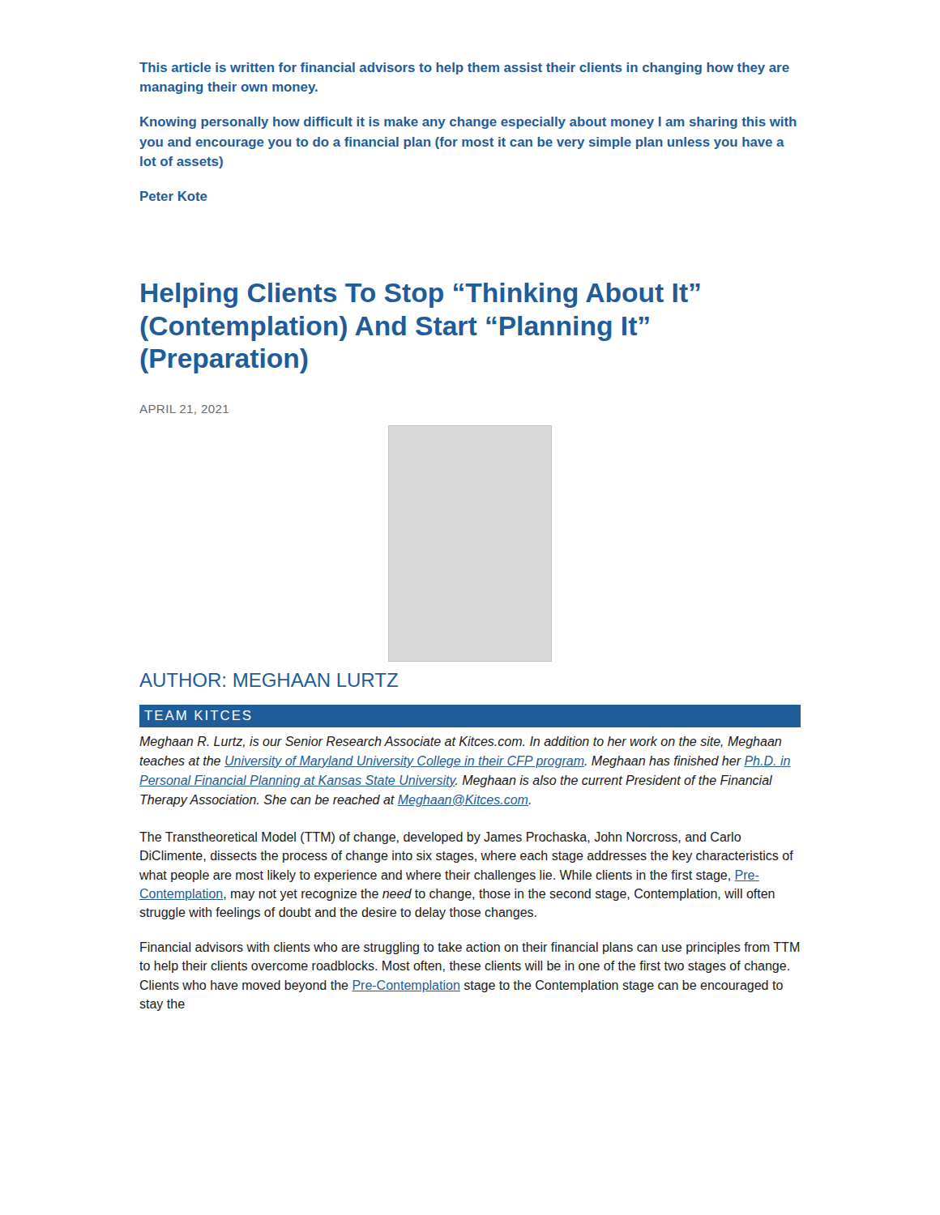This article is written for financial advisors to help them assist their clients in changing how they are managing their own money.
Knowing personally how difficult it is make any change especially about money I am sharing this with you and encourage you to do a financial plan (for most it can be very simple plan unless you have a lot of assets)
Peter Kote
Helping Clients To Stop “Thinking About It” (Contemplation) And Start “Planning It” (Preparation)
APRIL 21, 2021
AUTHOR: MEGHAAN LURTZ
TEAM KITCES
Meghaan R. Lurtz, is our Senior Research Associate at Kitces.com. In addition to her work on the site, Meghaan teaches at the University of Maryland University College in their CFP program. Meghaan has finished her Ph.D. in Personal Financial Planning at Kansas State University. Meghaan is also the current President of the Financial Therapy Association. She can be reached at Meghaan@Kitces.com.
The Transtheoretical Model (TTM) of change, developed by James Prochaska, John Norcross, and Carlo DiClimente, dissects the process of change into six stages, where each stage addresses the key characteristics of what people are most likely to experience and where their challenges lie. While clients in the first stage, Pre-Contemplation, may not yet recognize the need to change, those in the second stage, Contemplation, will often struggle with feelings of doubt and the desire to delay those changes.
Financial advisors with clients who are struggling to take action on their financial plans can use principles from TTM to help their clients overcome roadblocks. Most often, these clients will be in one of the first two stages of change. Clients who have moved beyond the Pre-Contemplation stage to the Contemplation stage can be encouraged to stay the